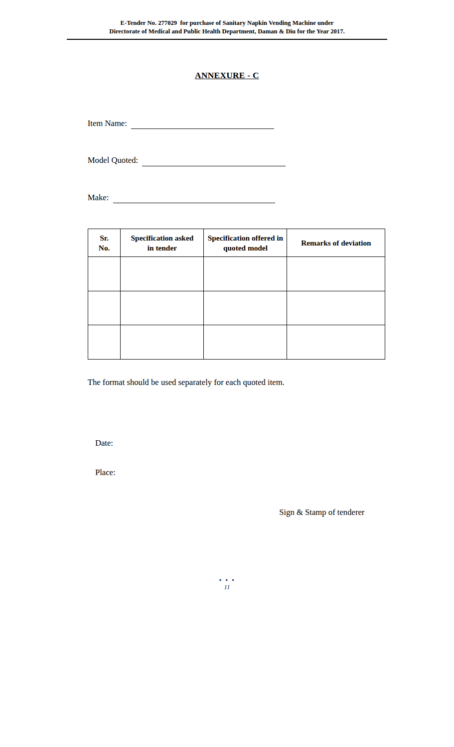E-Tender No. 277029 for purchase of Sanitary Napkin Vending Machine under
Directorate of Medical and Public Health Department, Daman & Diu for the Year 2017.
ANNEXURE - C
Item Name:
Model Quoted:
Make:
| Sr. No. | Specification asked in tender | Specification offered in quoted model | Remarks of deviation |
| --- | --- | --- | --- |
The format should be used separately for each quoted item.
Date:
Place:
Sign & Stamp of tenderer
• • • 11